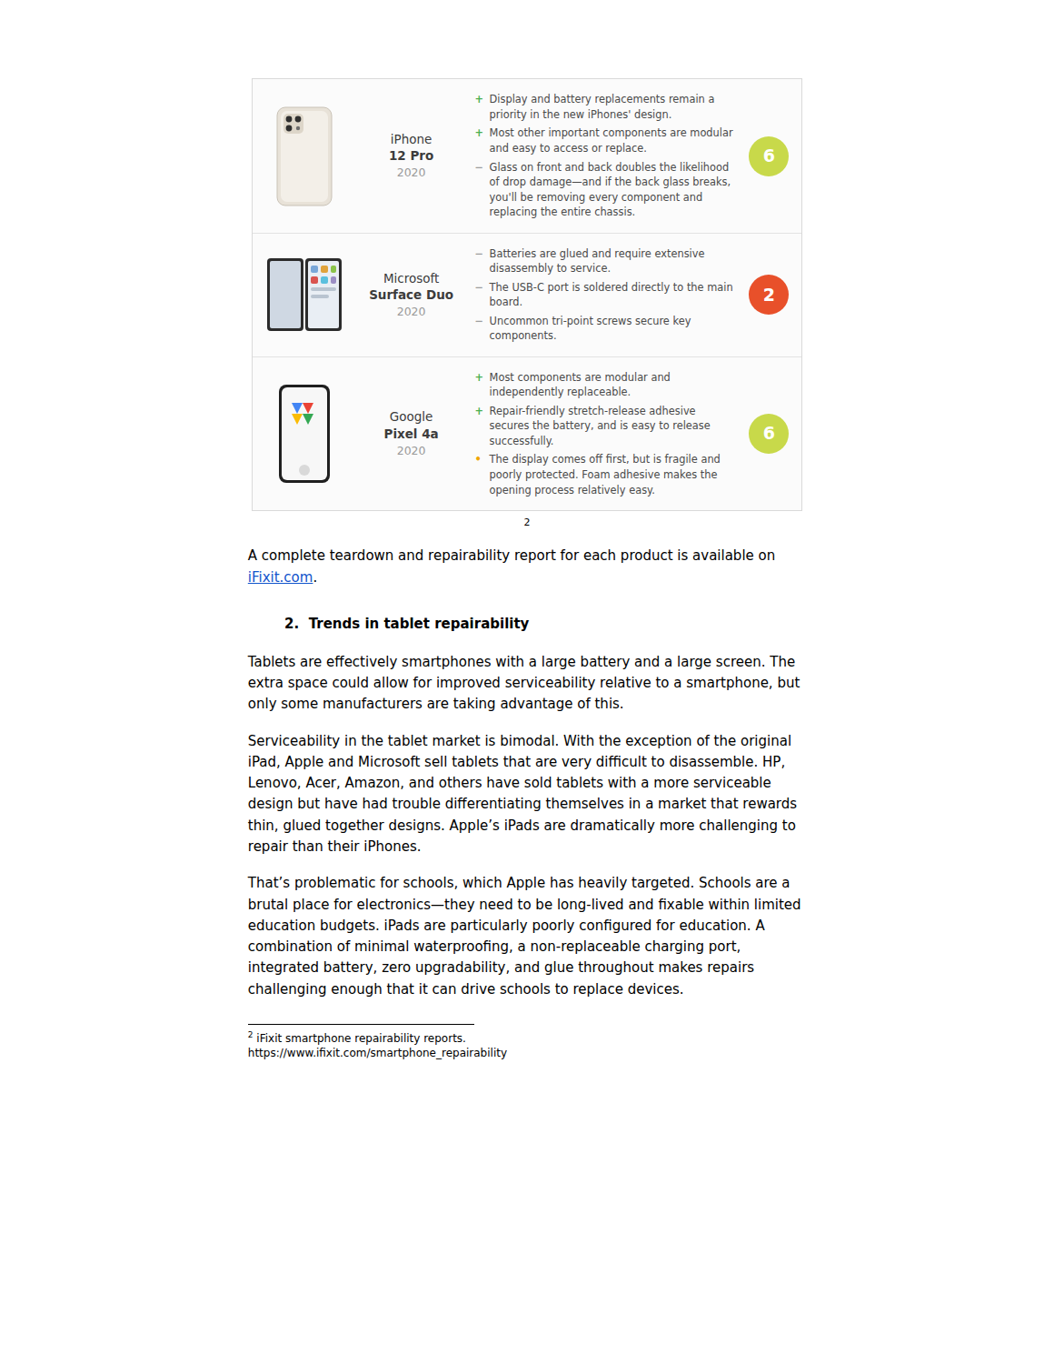iPhone 12 Pro 2020
+Display and battery replacements remain a priority in the new iPhones' design.
+Most other important components are modular and easy to access or replace.
−Glass on front and back doubles the likelihood of drop damage—and if the back glass breaks, you'll be removing every component and replacing the entire chassis.
6
Microsoft Surface Duo 2020
−Batteries are glued and require extensive disassembly to service.
−The USB-C port is soldered directly to the main board.
−Uncommon tri-point screws secure key components.
2
Google Pixel 4a 2020
+Most components are modular and independently replaceable.
+Repair-friendly stretch-release adhesive secures the battery, and is easy to release successfully.
•The display comes off first, but is fragile and poorly protected. Foam adhesive makes the opening process relatively easy.
6
2
A complete teardown and repairability report for each product is available on iFixit.com.
2. Trends in tablet repairability
Tablets are effectively smartphones with a large battery and a large screen. The extra space could allow for improved serviceability relative to a smartphone, but only some manufacturers are taking advantage of this.
Serviceability in the tablet market is bimodal. With the exception of the original iPad, Apple and Microsoft sell tablets that are very difficult to disassemble. HP, Lenovo, Acer, Amazon, and others have sold tablets with a more serviceable design but have had trouble differentiating themselves in a market that rewards thin, glued together designs. Apple’s iPads are dramatically more challenging to repair than their iPhones.
That’s problematic for schools, which Apple has heavily targeted. Schools are a brutal place for electronics—they need to be long-lived and fixable within limited education budgets. iPads are particularly poorly configured for education. A combination of minimal waterproofing, a non-replaceable charging port, integrated battery, zero upgradability, and glue throughout makes repairs challenging enough that it can drive schools to replace devices.
2 iFixit smartphone repairability reports. https://www.ifixit.com/smartphone_repairability